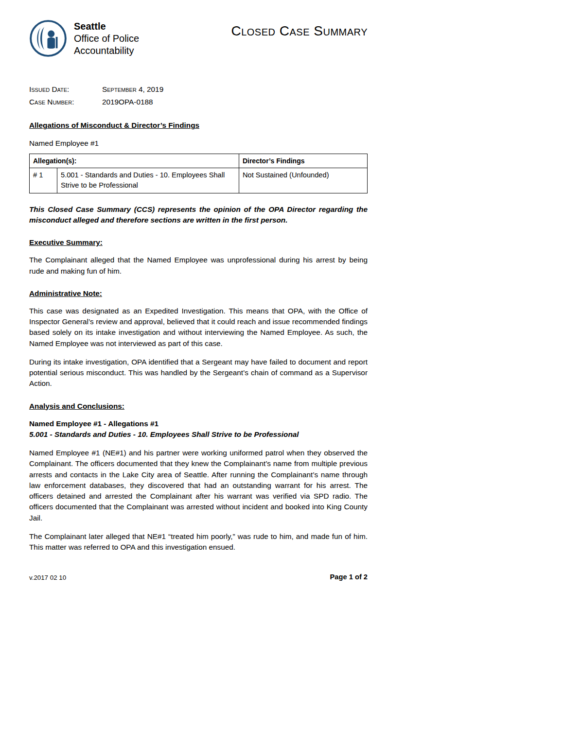Seattle
Office of Police
Accountability
Closed Case Summary
Issued Date:
September 4, 2019
Case Number:
2019OPA-0188
Allegations of Misconduct & Director’s Findings
Named Employee #1
| Allegation(s): | Director’s Findings |
| --- | --- |
| # 1 | 5.001 - Standards and Duties - 10. Employees Shall Strive to be Professional | Not Sustained (Unfounded) |
This Closed Case Summary (CCS) represents the opinion of the OPA Director regarding the misconduct alleged and therefore sections are written in the first person.
Executive Summary:
The Complainant alleged that the Named Employee was unprofessional during his arrest by being rude and making fun of him.
Administrative Note:
This case was designated as an Expedited Investigation. This means that OPA, with the Office of Inspector General’s review and approval, believed that it could reach and issue recommended findings based solely on its intake investigation and without interviewing the Named Employee. As such, the Named Employee was not interviewed as part of this case.
During its intake investigation, OPA identified that a Sergeant may have failed to document and report potential serious misconduct. This was handled by the Sergeant’s chain of command as a Supervisor Action.
Analysis and Conclusions:
Named Employee #1 - Allegations #1
5.001 - Standards and Duties - 10. Employees Shall Strive to be Professional
Named Employee #1 (NE#1) and his partner were working uniformed patrol when they observed the Complainant. The officers documented that they knew the Complainant’s name from multiple previous arrests and contacts in the Lake City area of Seattle. After running the Complainant’s name through law enforcement databases, they discovered that had an outstanding warrant for his arrest. The officers detained and arrested the Complainant after his warrant was verified via SPD radio. The officers documented that the Complainant was arrested without incident and booked into King County Jail.
The Complainant later alleged that NE#1 “treated him poorly,” was rude to him, and made fun of him. This matter was referred to OPA and this investigation ensued.
v.2017 02 10
Page 1 of 2